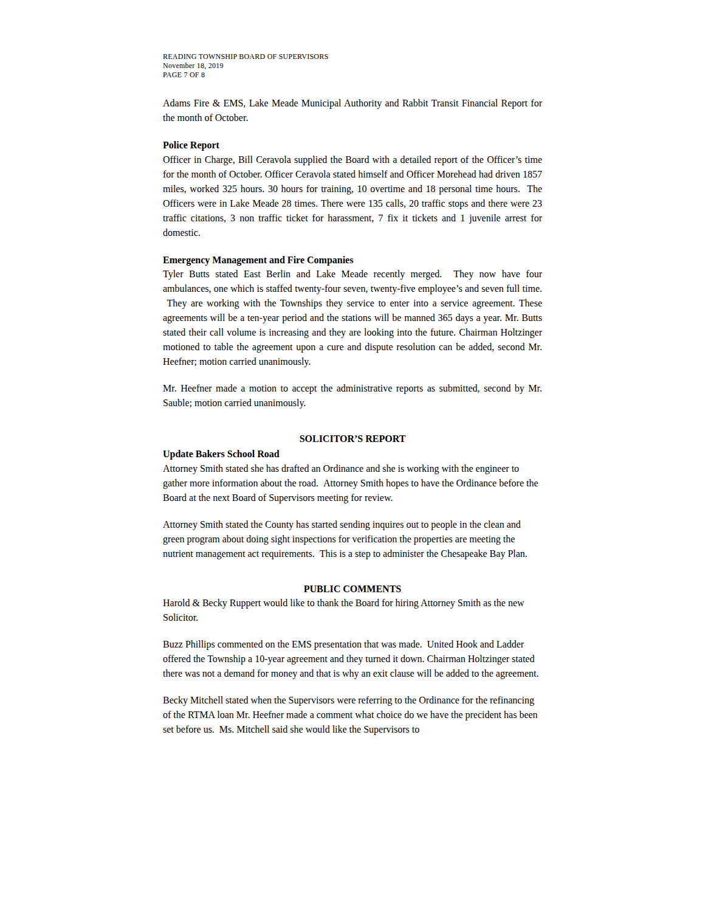Reading Township Board of Supervisors
November 18, 2019
PAGE 7 OF 8
Adams Fire & EMS, Lake Meade Municipal Authority and Rabbit Transit Financial Report for the month of October.
Police Report
Officer in Charge, Bill Ceravola supplied the Board with a detailed report of the Officer’s time for the month of October. Officer Ceravola stated himself and Officer Morehead had driven 1857 miles, worked 325 hours. 30 hours for training, 10 overtime and 18 personal time hours. The Officers were in Lake Meade 28 times. There were 135 calls, 20 traffic stops and there were 23 traffic citations, 3 non traffic ticket for harassment, 7 fix it tickets and 1 juvenile arrest for domestic.
Emergency Management and Fire Companies
Tyler Butts stated East Berlin and Lake Meade recently merged. They now have four ambulances, one which is staffed twenty-four seven, twenty-five employee’s and seven full time. They are working with the Townships they service to enter into a service agreement. These agreements will be a ten-year period and the stations will be manned 365 days a year. Mr. Butts stated their call volume is increasing and they are looking into the future. Chairman Holtzinger motioned to table the agreement upon a cure and dispute resolution can be added, second Mr. Heefner; motion carried unanimously.
Mr. Heefner made a motion to accept the administrative reports as submitted, second by Mr. Sauble; motion carried unanimously.
SOLICITOR’S REPORT
Update Bakers School Road
Attorney Smith stated she has drafted an Ordinance and she is working with the engineer to gather more information about the road. Attorney Smith hopes to have the Ordinance before the Board at the next Board of Supervisors meeting for review.
Attorney Smith stated the County has started sending inquires out to people in the clean and green program about doing sight inspections for verification the properties are meeting the nutrient management act requirements. This is a step to administer the Chesapeake Bay Plan.
PUBLIC COMMENTS
Harold & Becky Ruppert would like to thank the Board for hiring Attorney Smith as the new Solicitor.
Buzz Phillips commented on the EMS presentation that was made. United Hook and Ladder offered the Township a 10-year agreement and they turned it down. Chairman Holtzinger stated there was not a demand for money and that is why an exit clause will be added to the agreement.
Becky Mitchell stated when the Supervisors were referring to the Ordinance for the refinancing of the RTMA loan Mr. Heefner made a comment what choice do we have the precident has been set before us. Ms. Mitchell said she would like the Supervisors to